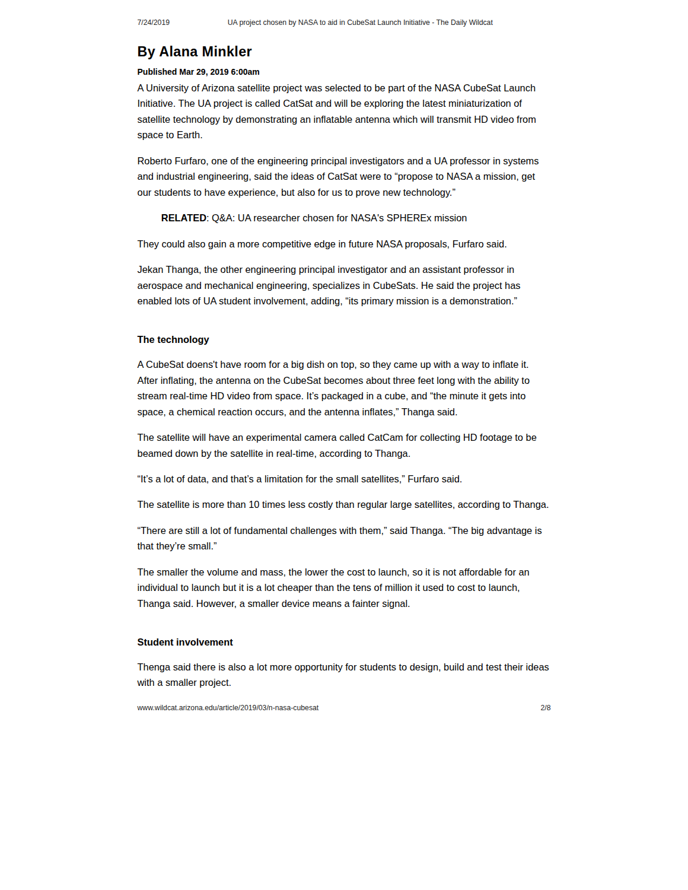7/24/2019 UA project chosen by NASA to aid in CubeSat Launch Initiative - The Daily Wildcat
By Alana Minkler
Published Mar 29, 2019 6:00am
A University of Arizona satellite project was selected to be part of the NASA CubeSat Launch Initiative. The UA project is called CatSat and will be exploring the latest miniaturization of satellite technology by demonstrating an inflatable antenna which will transmit HD video from space to Earth.
Roberto Furfaro, one of the engineering principal investigators and a UA professor in systems and industrial engineering, said the ideas of CatSat were to “propose to NASA a mission, get our students to have experience, but also for us to prove new technology.”
RELATED: Q&A: UA researcher chosen for NASA's SPHEREx mission
They could also gain a more competitive edge in future NASA proposals, Furfaro said.
Jekan Thanga, the other engineering principal investigator and an assistant professor in aerospace and mechanical engineering, specializes in CubeSats. He said the project has enabled lots of UA student involvement, adding, “its primary mission is a demonstration.”
The technology
A CubeSat doens't have room for a big dish on top, so they came up with a way to inflate it. After inflating, the antenna on the CubeSat becomes about three feet long with the ability to stream real-time HD video from space. It’s packaged in a cube, and “the minute it gets into space, a chemical reaction occurs, and the antenna inflates,” Thanga said.
The satellite will have an experimental camera called CatCam for collecting HD footage to be beamed down by the satellite in real-time, according to Thanga.
“It’s a lot of data, and that’s a limitation for the small satellites,” Furfaro said.
The satellite is more than 10 times less costly than regular large satellites, according to Thanga.
“There are still a lot of fundamental challenges with them,” said Thanga. “The big advantage is that they’re small.”
The smaller the volume and mass, the lower the cost to launch, so it is not affordable for an individual to launch but it is a lot cheaper than the tens of million it used to cost to launch, Thanga said. However, a smaller device means a fainter signal.
Student involvement
Thenga said there is also a lot more opportunity for students to design, build and test their ideas with a smaller project.
www.wildcat.arizona.edu/article/2019/03/n-nasa-cubesat 2/8